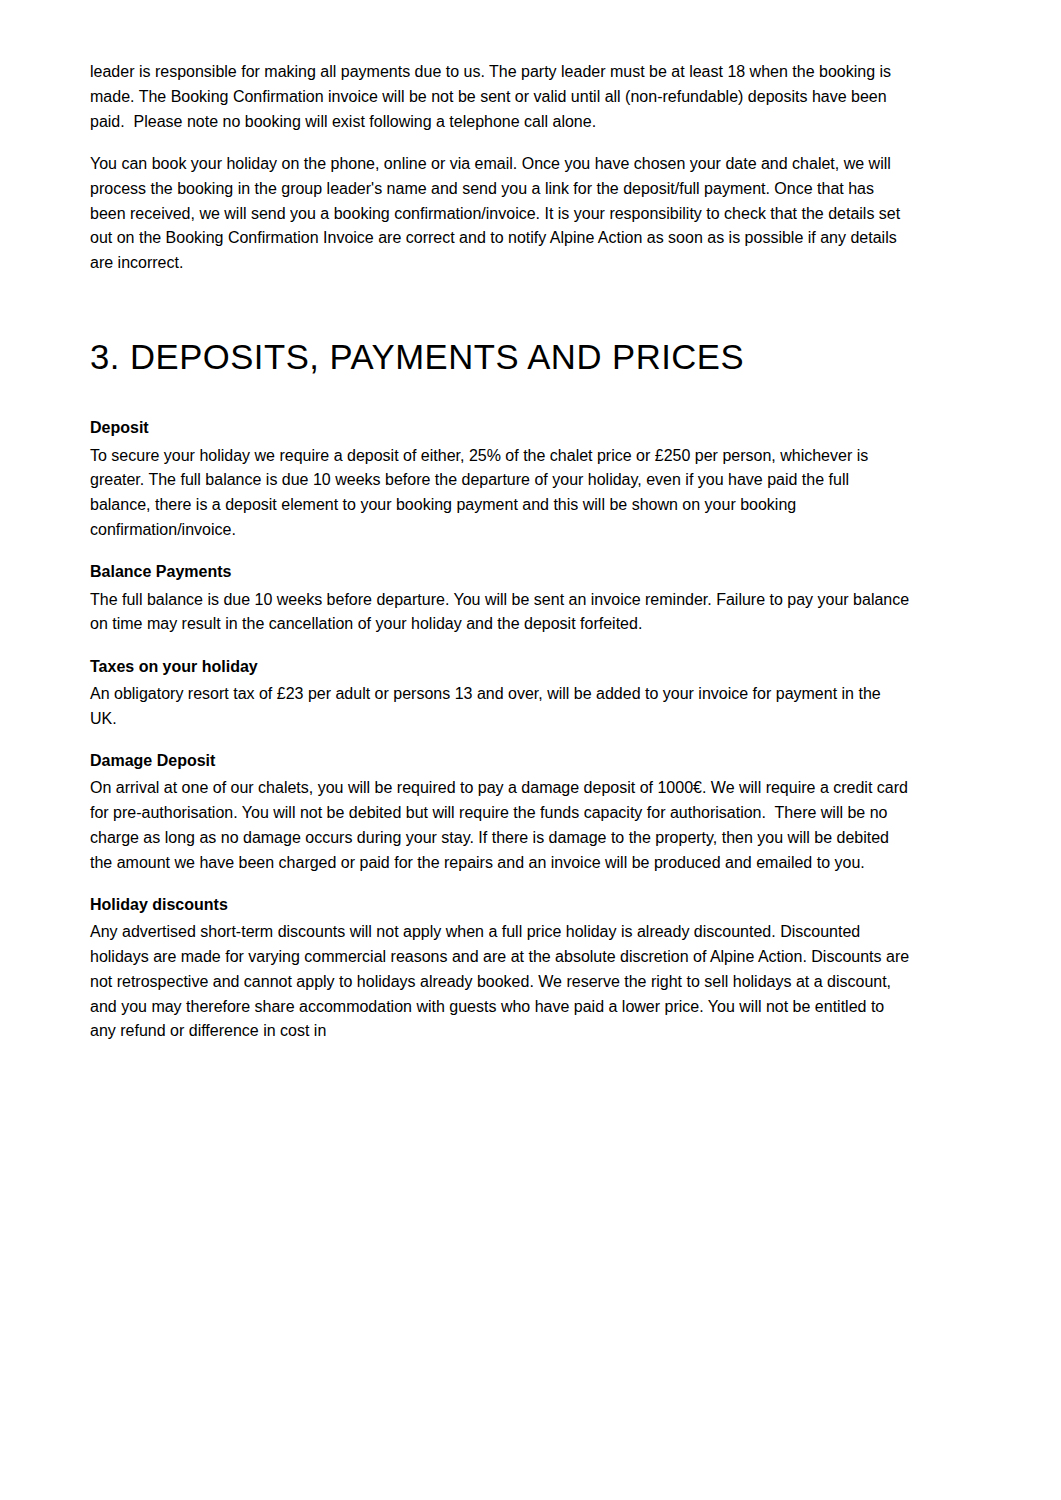leader is responsible for making all payments due to us. The party leader must be at least 18 when the booking is made. The Booking Confirmation invoice will be not be sent or valid until all (non-refundable) deposits have been paid. Please note no booking will exist following a telephone call alone.
You can book your holiday on the phone, online or via email. Once you have chosen your date and chalet, we will process the booking in the group leader's name and send you a link for the deposit/full payment. Once that has been received, we will send you a booking confirmation/invoice. It is your responsibility to check that the details set out on the Booking Confirmation Invoice are correct and to notify Alpine Action as soon as is possible if any details are incorrect.
3. DEPOSITS, PAYMENTS AND PRICES
Deposit
To secure your holiday we require a deposit of either, 25% of the chalet price or £250 per person, whichever is greater. The full balance is due 10 weeks before the departure of your holiday, even if you have paid the full balance, there is a deposit element to your booking payment and this will be shown on your booking confirmation/invoice.
Balance Payments
The full balance is due 10 weeks before departure. You will be sent an invoice reminder. Failure to pay your balance on time may result in the cancellation of your holiday and the deposit forfeited.
Taxes on your holiday
An obligatory resort tax of £23 per adult or persons 13 and over, will be added to your invoice for payment in the UK.
Damage Deposit
On arrival at one of our chalets, you will be required to pay a damage deposit of 1000€. We will require a credit card for pre-authorisation. You will not be debited but will require the funds capacity for authorisation. There will be no charge as long as no damage occurs during your stay. If there is damage to the property, then you will be debited the amount we have been charged or paid for the repairs and an invoice will be produced and emailed to you.
Holiday discounts
Any advertised short-term discounts will not apply when a full price holiday is already discounted. Discounted holidays are made for varying commercial reasons and are at the absolute discretion of Alpine Action. Discounts are not retrospective and cannot apply to holidays already booked. We reserve the right to sell holidays at a discount, and you may therefore share accommodation with guests who have paid a lower price. You will not be entitled to any refund or difference in cost in